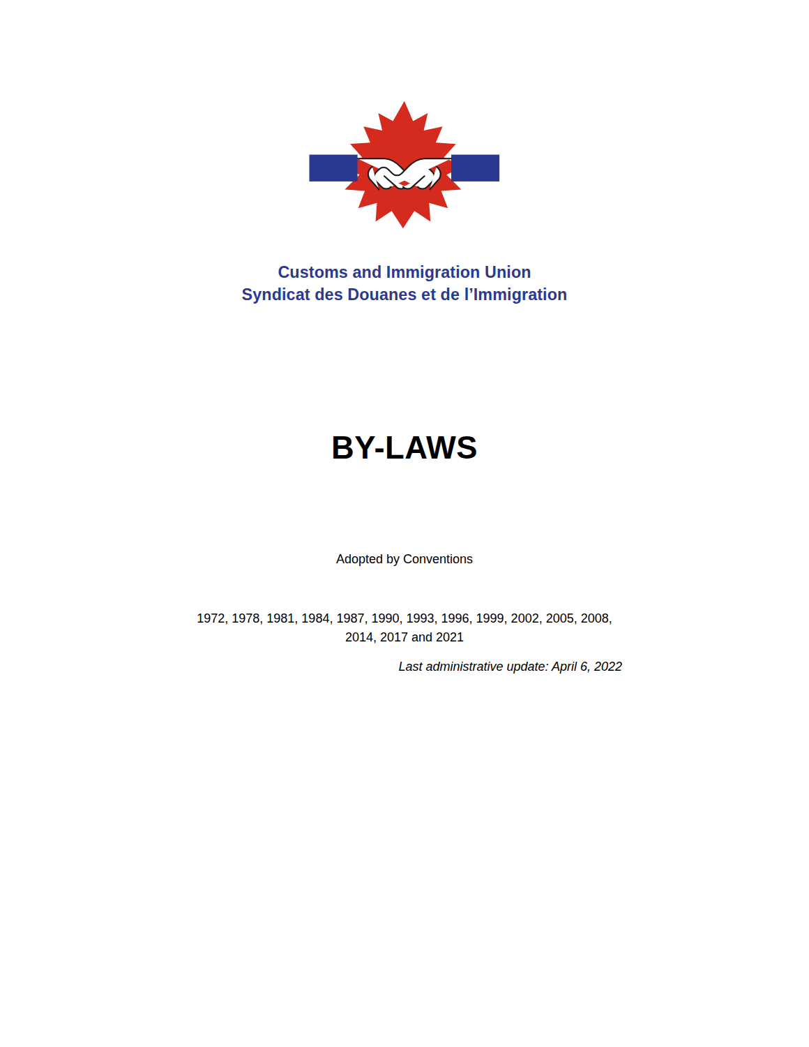Customs and Immigration Union Syndicat des Douanes et de l’Immigration
BY-LAWS
Adopted by Conventions
1972, 1978, 1981, 1984, 1987, 1990, 1993, 1996, 1999, 2002, 2005, 2008,
2014, 2017 and 2021
Last administrative update: April 6, 2022